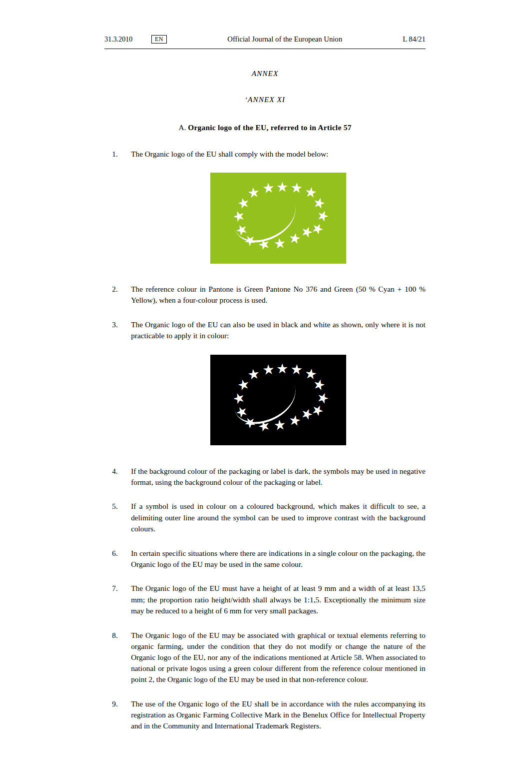31.3.2010 EN Official Journal of the European Union L 84/21
ANNEX
‘ANNEX XI
A. Organic logo of the EU, referred to in Article 57
1.
The Organic logo of the EU shall comply with the model below:
★ ★ ★ ★ ★ ★ ★ ★ ★ ★ ★ ★ ★ ★ ★ ★
2.
The reference colour in Pantone is Green Pantone No 376 and Green (50 % Cyan + 100 % Yellow), when a four-colour process is used.
3.
The Organic logo of the EU can also be used in black and white as shown, only where it is not practicable to apply it in colour:
★ ★ ★ ★ ★ ★ ★ ★ ★ ★ ★ ★ ★ ★ ★ ★
4.
If the background colour of the packaging or label is dark, the symbols may be used in negative format, using the background colour of the packaging or label.
5.
If a symbol is used in colour on a coloured background, which makes it difficult to see, a delimiting outer line around the symbol can be used to improve contrast with the background colours.
6.
In certain specific situations where there are indications in a single colour on the packaging, the Organic logo of the EU may be used in the same colour.
7.
The Organic logo of the EU must have a height of at least 9 mm and a width of at least 13,5 mm; the proportion ratio height/width shall always be 1:1,5. Exceptionally the minimum size may be reduced to a height of 6 mm for very small packages.
8.
The Organic logo of the EU may be associated with graphical or textual elements referring to organic farming, under the condition that they do not modify or change the nature of the Organic logo of the EU, nor any of the indications mentioned at Article 58. When associated to national or private logos using a green colour different from the reference colour mentioned in point 2, the Organic logo of the EU may be used in that non-reference colour.
9.
The use of the Organic logo of the EU shall be in accordance with the rules accompanying its registration as Organic Farming Collective Mark in the Benelux Office for Intellectual Property and in the Community and International Trademark Registers.